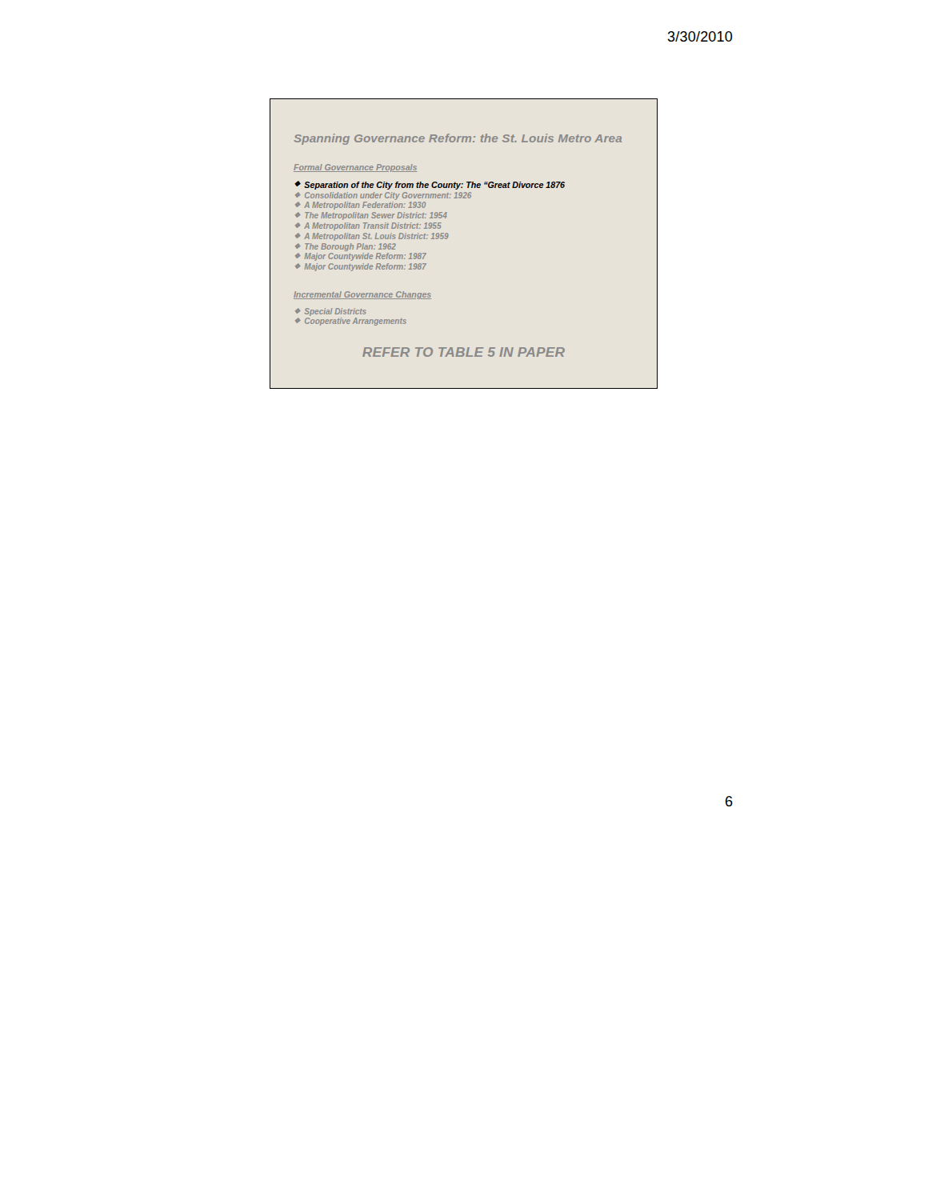3/30/2010
Spanning Governance Reform: the St. Louis Metro Area
Formal Governance Proposals
Separation of the City from the County: The “Great Divorce 1876
Consolidation under City Government: 1926
A Metropolitan Federation: 1930
The Metropolitan Sewer District: 1954
A Metropolitan Transit District: 1955
A Metropolitan St. Louis District: 1959
The Borough Plan: 1962
Major Countywide Reform: 1987
Major Countywide Reform: 1987
Incremental Governance Changes
Special Districts
Cooperative Arrangements
REFER TO TABLE 5 IN PAPER
6